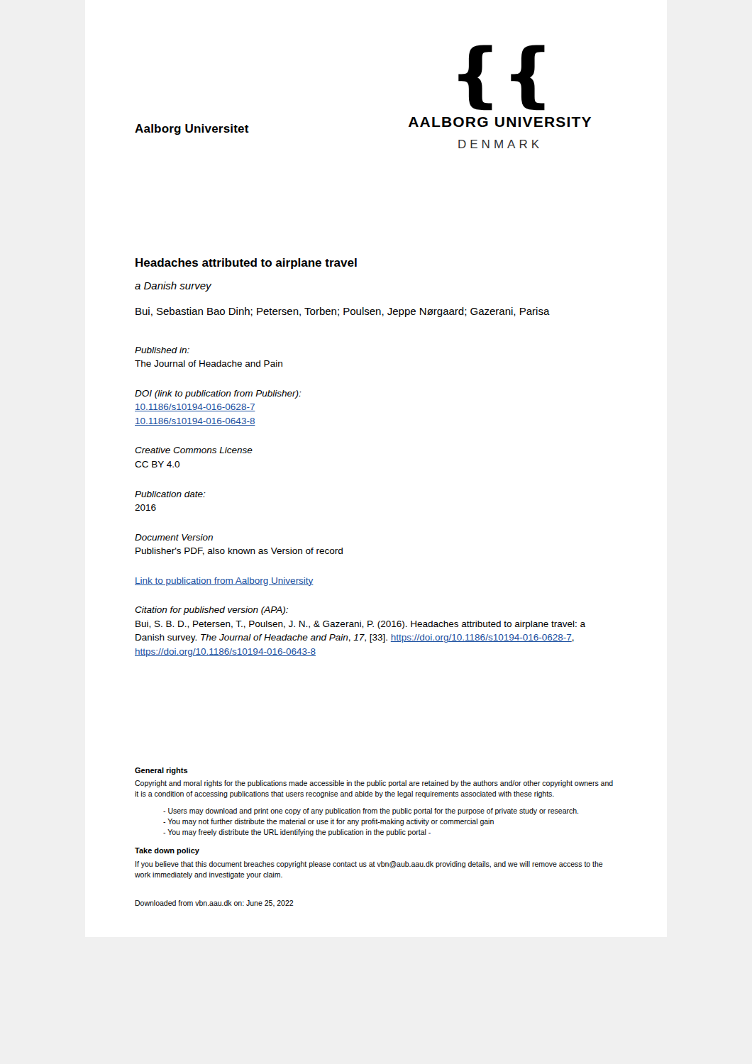Aalborg Universitet
❴❴
AALBORG UNIVERSITY
DENMARK
Headaches attributed to airplane travel
a Danish survey
Bui, Sebastian Bao Dinh; Petersen, Torben; Poulsen, Jeppe Nørgaard; Gazerani, Parisa
Published in:
The Journal of Headache and Pain
DOI (link to publication from Publisher):
10.1186/s10194-016-0628-7
10.1186/s10194-016-0643-8
Creative Commons License
CC BY 4.0
Publication date:
2016
Document Version
Publisher's PDF, also known as Version of record
Link to publication from Aalborg University
Citation for published version (APA):
Bui, S. B. D., Petersen, T., Poulsen, J. N., & Gazerani, P. (2016). Headaches attributed to airplane travel: a Danish survey. The Journal of Headache and Pain, 17, [33]. https://doi.org/10.1186/s10194-016-0628-7, https://doi.org/10.1186/s10194-016-0643-8
General rights
Copyright and moral rights for the publications made accessible in the public portal are retained by the authors and/or other copyright owners and it is a condition of accessing publications that users recognise and abide by the legal requirements associated with these rights.
- Users may download and print one copy of any publication from the public portal for the purpose of private study or research.
- You may not further distribute the material or use it for any profit-making activity or commercial gain
- You may freely distribute the URL identifying the publication in the public portal -
Take down policy
If you believe that this document breaches copyright please contact us at vbn@aub.aau.dk providing details, and we will remove access to the work immediately and investigate your claim.
Downloaded from vbn.aau.dk on: June 25, 2022